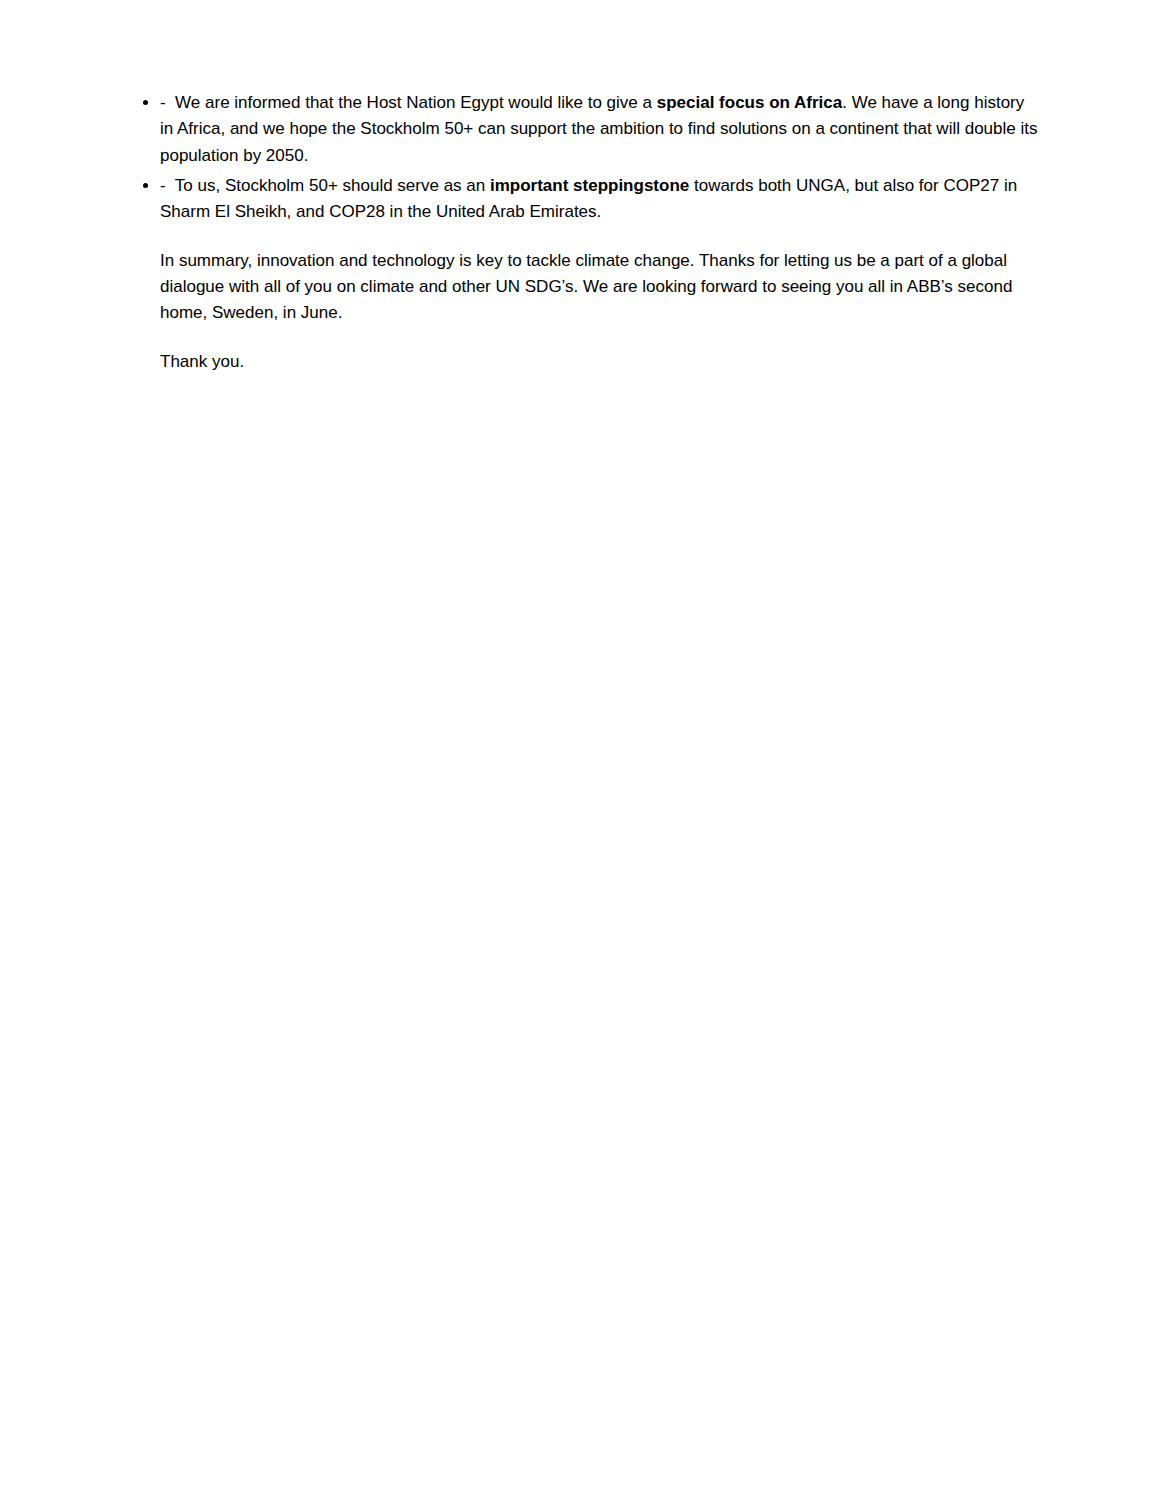- We are informed that the Host Nation Egypt would like to give a special focus on Africa. We have a long history in Africa, and we hope the Stockholm 50+ can support the ambition to find solutions on a continent that will double its population by 2050.
- To us, Stockholm 50+ should serve as an important steppingstone towards both UNGA, but also for COP27 in Sharm El Sheikh, and COP28 in the United Arab Emirates.
In summary, innovation and technology is key to tackle climate change. Thanks for letting us be a part of a global dialogue with all of you on climate and other UN SDG’s. We are looking forward to seeing you all in ABB’s second home, Sweden, in June.
Thank you.